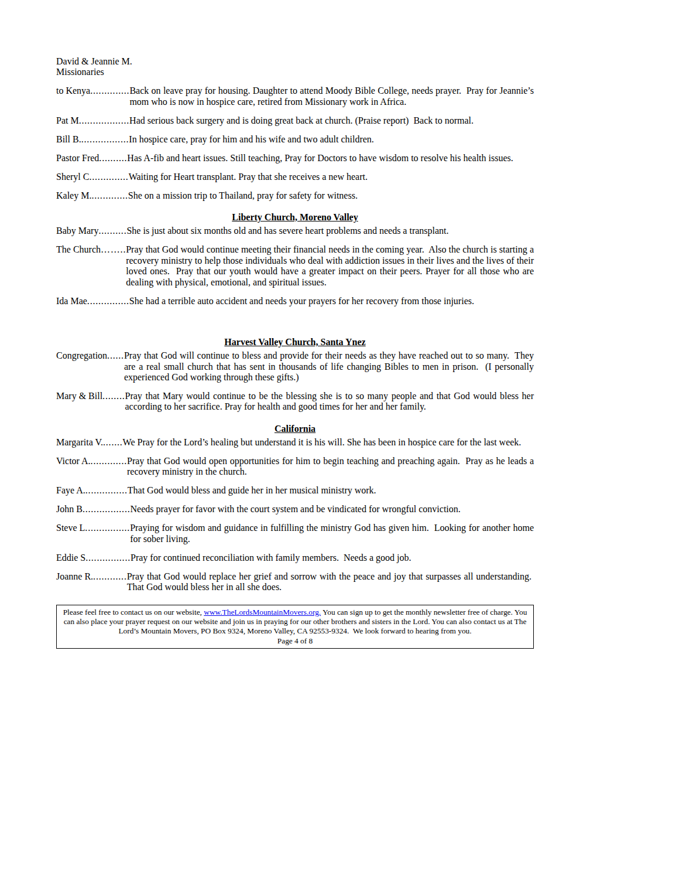David & Jeannie M.
Missionaries
to Kenya.............. Back on leave pray for housing. Daughter to attend Moody Bible College, needs prayer. Pray for Jeannie’s mom who is now in hospice care, retired from Missionary work in Africa.
Pat M .................. Had serious back surgery and is doing great back at church. (Praise report) Back to normal.
Bill B. ................. In hospice care, pray for him and his wife and two adult children.
Pastor Fred.......... Has A-fib and heart issues. Still teaching, Pray for Doctors to have wisdom to resolve his health issues.
Sheryl C.............. Waiting for Heart transplant. Pray that she receives a new heart.
Kaley M.............. She on a mission trip to Thailand, pray for safety for witness.
Liberty Church, Moreno Valley
Baby Mary.......... She is just about six months old and has severe heart problems and needs a transplant.
The Church…….. Pray that God would continue meeting their financial needs in the coming year. Also the church is starting a recovery ministry to help those individuals who deal with addiction issues in their lives and the lives of their loved ones. Pray that our youth would have a greater impact on their peers. Prayer for all those who are dealing with physical, emotional, and spiritual issues.
Ida Mae............... She had a terrible auto accident and needs your prayers for her recovery from those injuries.
Harvest Valley Church, Santa Ynez
Congregation ...... Pray that God will continue to bless and provide for their needs as they have reached out to so many. They are a real small church that has sent in thousands of life changing Bibles to men in prison. (I personally experienced God working through these gifts.)
Mary & Bill ........ Pray that Mary would continue to be the blessing she is to so many people and that God would bless her according to her sacrifice. Pray for health and good times for her and her family.
California
Margarita V. ....... We Pray for the Lord’s healing but understand it is his will. She has been in hospice care for the last week.
Victor A.............. Pray that God would open opportunities for him to begin teaching and preaching again. Pray as he leads a recovery ministry in the church.
Faye A. ............... That God would bless and guide her in her musical ministry work.
John B................. Needs prayer for favor with the court system and be vindicated for wrongful conviction.
Steve L................ Praying for wisdom and guidance in fulfilling the ministry God has given him. Looking for another home for sober living.
Eddie S................ Pray for continued reconciliation with family members. Needs a good job.
Joanne R. ............ Pray that God would replace her grief and sorrow with the peace and joy that surpasses all understanding. That God would bless her in all she does.
Please feel free to contact us on our website, www.TheLordsMountainMovers.org. You can sign up to get the monthly newsletter free of charge. You can also place your prayer request on our website and join us in praying for our other brothers and sisters in the Lord. You can also contact us at The Lord’s Mountain Movers, PO Box 9324, Moreno Valley, CA 92553-9324. We look forward to hearing from you.
Page 4 of 8